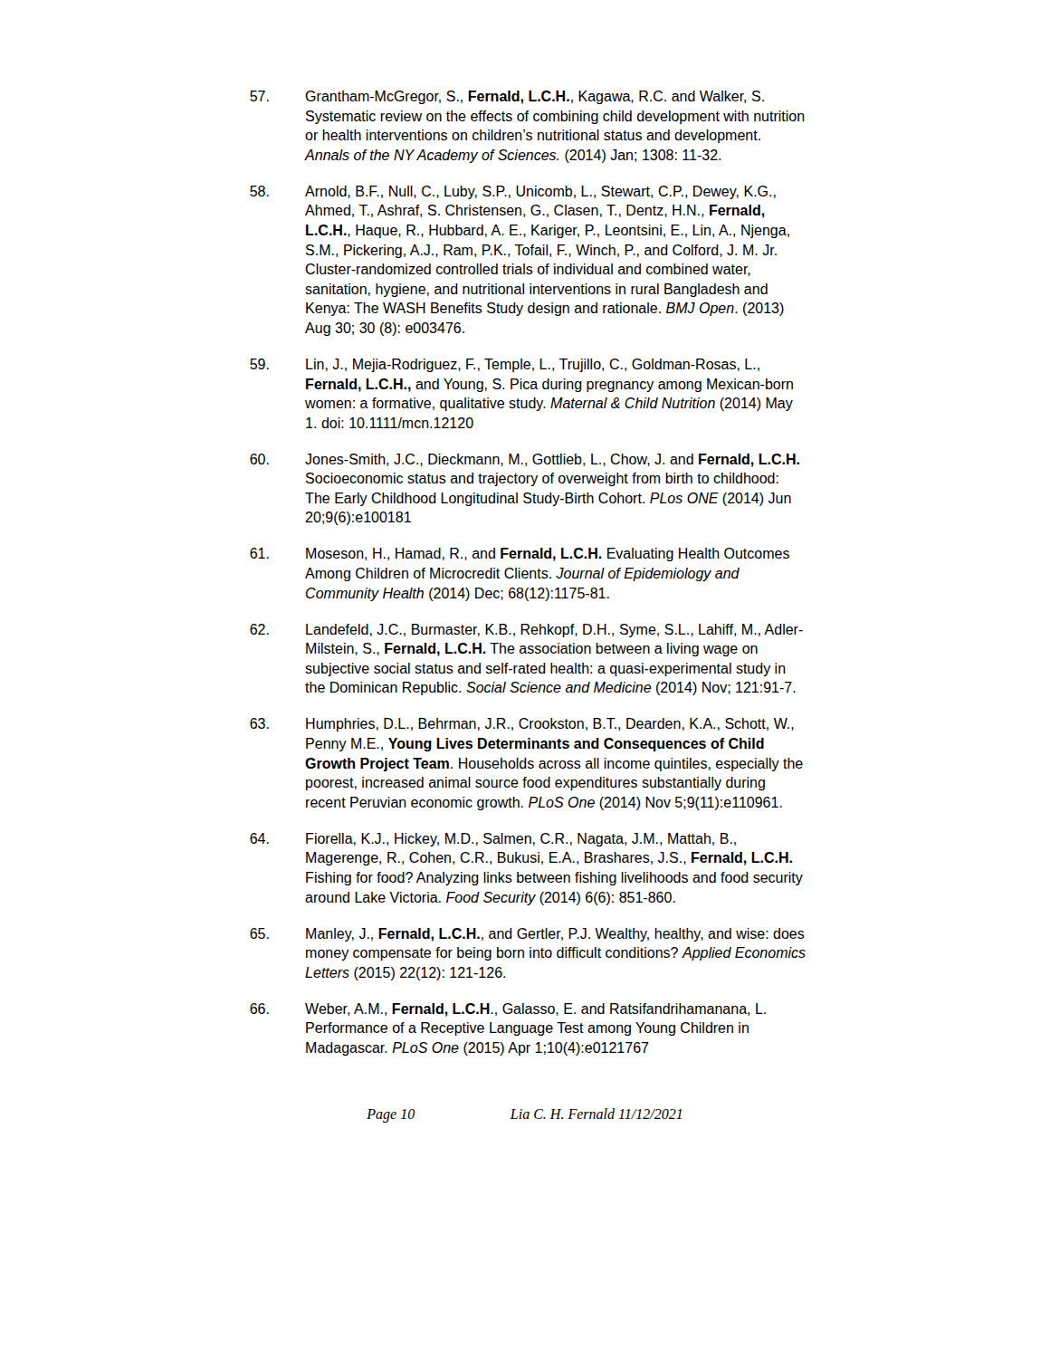57. Grantham-McGregor, S., Fernald, L.C.H., Kagawa, R.C. and Walker, S. Systematic review on the effects of combining child development with nutrition or health interventions on children’s nutritional status and development. Annals of the NY Academy of Sciences. (2014) Jan; 1308: 11-32.
58. Arnold, B.F., Null, C., Luby, S.P., Unicomb, L., Stewart, C.P., Dewey, K.G., Ahmed, T., Ashraf, S. Christensen, G., Clasen, T., Dentz, H.N., Fernald, L.C.H., Haque, R., Hubbard, A. E., Kariger, P., Leontsini, E., Lin, A., Njenga, S.M., Pickering, A.J., Ram, P.K., Tofail, F., Winch, P., and Colford, J. M. Jr. Cluster-randomized controlled trials of individual and combined water, sanitation, hygiene, and nutritional interventions in rural Bangladesh and Kenya: The WASH Benefits Study design and rationale. BMJ Open. (2013) Aug 30; 30 (8): e003476.
59. Lin, J., Mejia-Rodriguez, F., Temple, L., Trujillo, C., Goldman-Rosas, L., Fernald, L.C.H., and Young, S. Pica during pregnancy among Mexican-born women: a formative, qualitative study. Maternal & Child Nutrition (2014) May 1. doi: 10.1111/mcn.12120
60. Jones-Smith, J.C., Dieckmann, M., Gottlieb, L., Chow, J. and Fernald, L.C.H. Socioeconomic status and trajectory of overweight from birth to childhood: The Early Childhood Longitudinal Study-Birth Cohort. PLos ONE (2014) Jun 20;9(6):e100181
61. Moseson, H., Hamad, R., and Fernald, L.C.H. Evaluating Health Outcomes Among Children of Microcredit Clients. Journal of Epidemiology and Community Health (2014) Dec; 68(12):1175-81.
62. Landefeld, J.C., Burmaster, K.B., Rehkopf, D.H., Syme, S.L., Lahiff, M., Adler-Milstein, S., Fernald, L.C.H. The association between a living wage on subjective social status and self-rated health: a quasi-experimental study in the Dominican Republic. Social Science and Medicine (2014) Nov; 121:91-7.
63. Humphries, D.L., Behrman, J.R., Crookston, B.T., Dearden, K.A., Schott, W., Penny M.E., Young Lives Determinants and Consequences of Child Growth Project Team. Households across all income quintiles, especially the poorest, increased animal source food expenditures substantially during recent Peruvian economic growth. PLoS One (2014) Nov 5;9(11):e110961.
64. Fiorella, K.J., Hickey, M.D., Salmen, C.R., Nagata, J.M., Mattah, B., Magerenge, R., Cohen, C.R., Bukusi, E.A., Brashares, J.S., Fernald, L.C.H. Fishing for food? Analyzing links between fishing livelihoods and food security around Lake Victoria. Food Security (2014) 6(6): 851-860.
65. Manley, J., Fernald, L.C.H., and Gertler, P.J. Wealthy, healthy, and wise: does money compensate for being born into difficult conditions? Applied Economics Letters (2015) 22(12): 121-126.
66. Weber, A.M., Fernald, L.C.H., Galasso, E. and Ratsifandrihamanana, L. Performance of a Receptive Language Test among Young Children in Madagascar. PLoS One (2015) Apr 1;10(4):e0121767
Page 10 Lia C. H. Fernald 11/12/2021